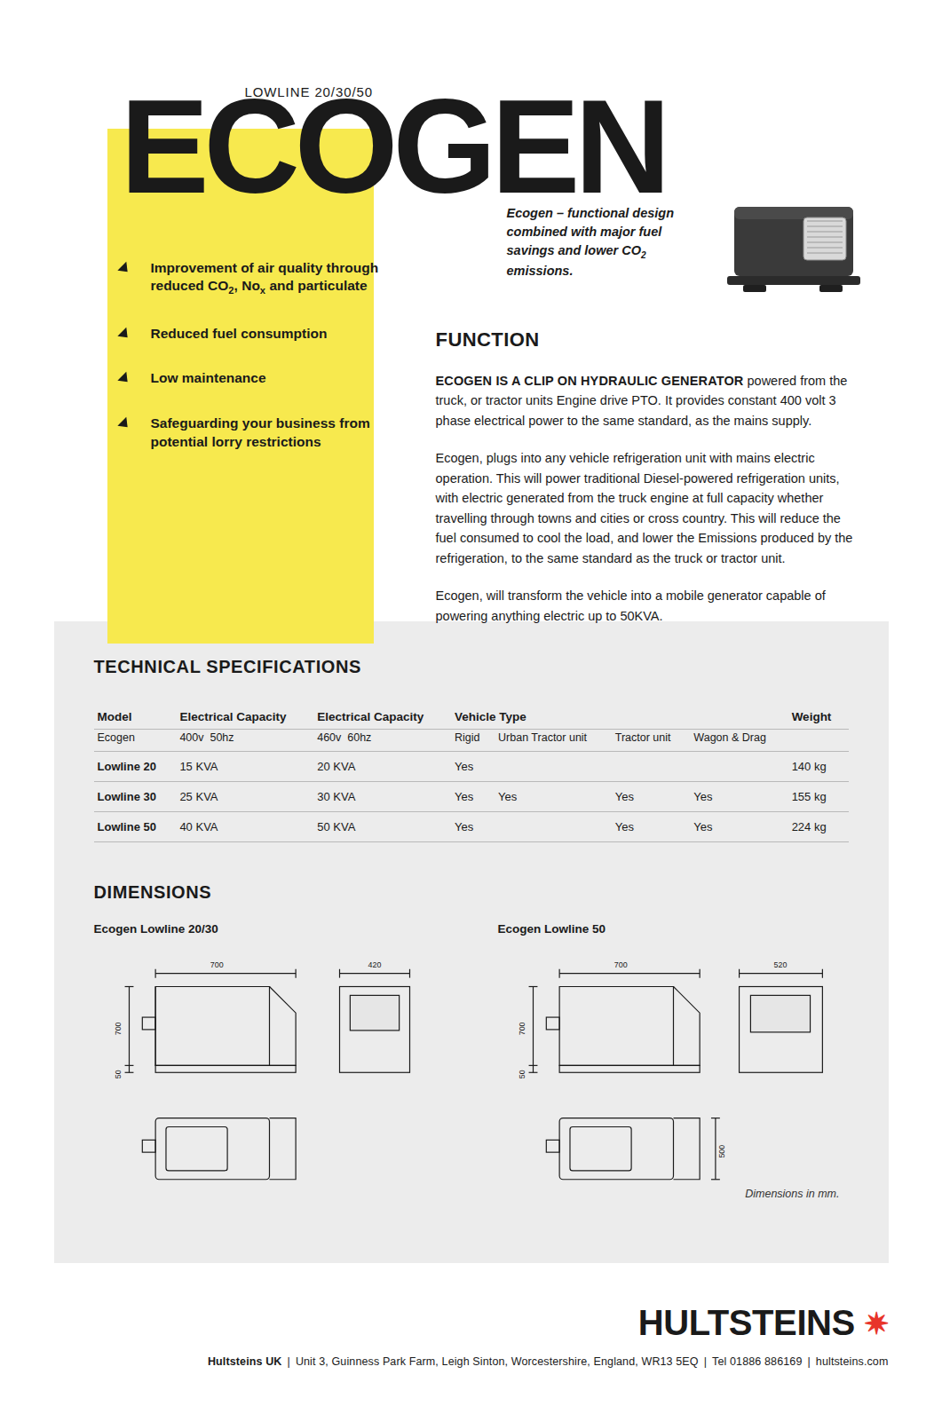LOWLINE 20/30/50
ECOGEN
Ecogen – functional design combined with major fuel savings and lower CO2 emissions.
Improvement of air quality through reduced CO2, Nox and particulate
Reduced fuel consumption
Low maintenance
Safeguarding your business from potential lorry restrictions
FUNCTION
ECOGEN IS A CLIP ON HYDRAULIC GENERATOR powered from the truck, or tractor units Engine drive PTO. It provides constant 400 volt 3 phase electrical power to the same standard, as the mains supply.
Ecogen, plugs into any vehicle refrigeration unit with mains electric operation. This will power traditional Diesel-powered refrigeration units, with electric generated from the truck engine at full capacity whether travelling through towns and cities or cross country. This will reduce the fuel consumed to cool the load, and lower the Emissions produced by the refrigeration, to the same standard as the truck or tractor unit.
Ecogen, will transform the vehicle into a mobile generator capable of powering anything electric up to 50KVA.
TECHNICAL SPECIFICATIONS
| Model | Electrical Capacity | Electrical Capacity | Vehicle Type | Weight |
| --- | --- | --- | --- | --- |
| Ecogen | 400v 50hz | 460v 60hz | Rigid | Urban Tractor unit | Tractor unit | Wagon & Drag | |
| Lowline 20 | 15 KVA | 20 KVA | Yes | | | | 140 kg |
| Lowline 30 | 25 KVA | 30 KVA | Yes | Yes | Yes | Yes | 155 kg |
| Lowline 50 | 40 KVA | 50 KVA | Yes | | Yes | Yes | 224 kg |
DIMENSIONS
Ecogen Lowline 20/30
700 420 700 50
Ecogen Lowline 50
700 520 700 50 500
Dimensions in mm.
HULTSTEINS ✷
Hultsteins UK|Unit 3, Guinness Park Farm, Leigh Sinton, Worcestershire, England, WR13 5EQ|Tel 01886 886169|hultsteins.com